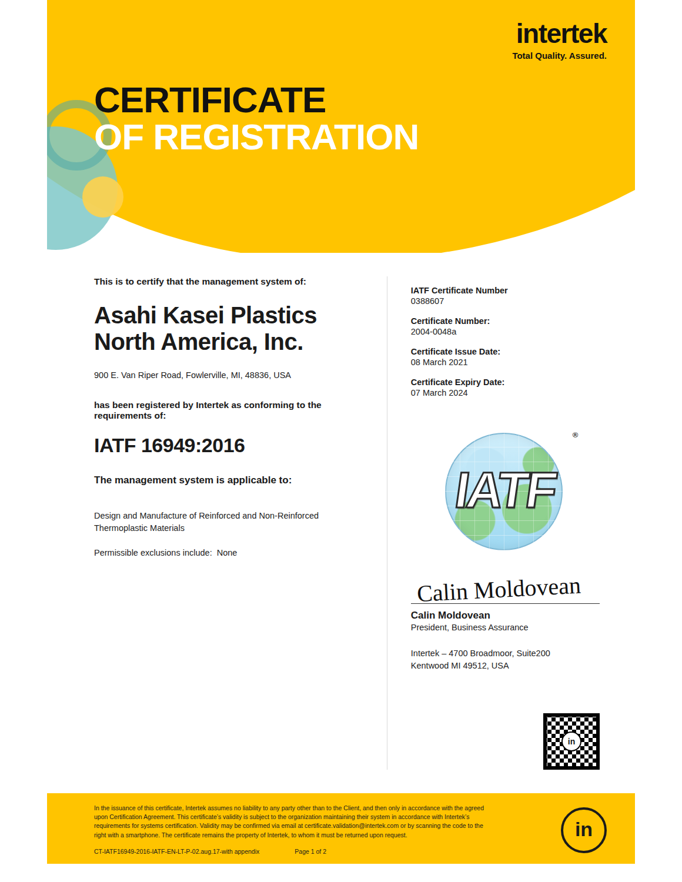intertek
Total Quality. Assured.
CERTIFICATE OF REGISTRATION
This is to certify that the management system of:
Asahi Kasei Plastics North America, Inc.
900 E. Van Riper Road, Fowlerville, MI, 48836, USA
has been registered by Intertek as conforming to the requirements of:
IATF 16949:2016
The management system is applicable to:
Design and Manufacture of Reinforced and Non-Reinforced Thermoplastic Materials
Permissible exclusions include: None
IATF Certificate Number
0388607
Certificate Number:
2004-0048a
Certificate Issue Date:
08 March 2021
Certificate Expiry Date:
07 March 2024
IATF
®
Calin Moldovean
Calin Moldovean
President, Business Assurance
Intertek – 4700 Broadmoor, Suite200
Kentwood MI 49512, USA
In the issuance of this certificate, Intertek assumes no liability to any party other than to the Client, and then only in accordance with the agreed upon Certification Agreement. This certificate’s validity is subject to the organization maintaining their system in accordance with Intertek’s requirements for systems certification. Validity may be confirmed via email at certificate.validation@intertek.com or by scanning the code to the right with a smartphone. The certificate remains the property of Intertek, to whom it must be returned upon request.
CT-IATF16949-2016-IATF-EN-LT-P-02.aug.17-with appendix Page 1 of 2
in